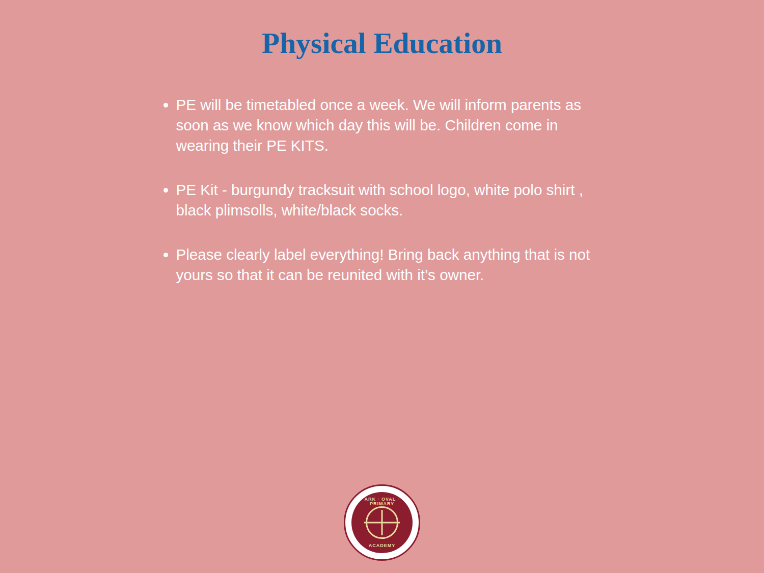Physical Education
PE will be timetabled once a week. We will inform parents as soon as we know which day this will be. Children come in wearing their PE KITS.
PE Kit - burgundy tracksuit with school logo, white polo shirt , black plimsolls, white/black socks.
Please clearly label everything! Bring back anything that is not yours so that it can be reunited with it’s owner.
ARK · OVAL · PRIMARY
ACADEMY